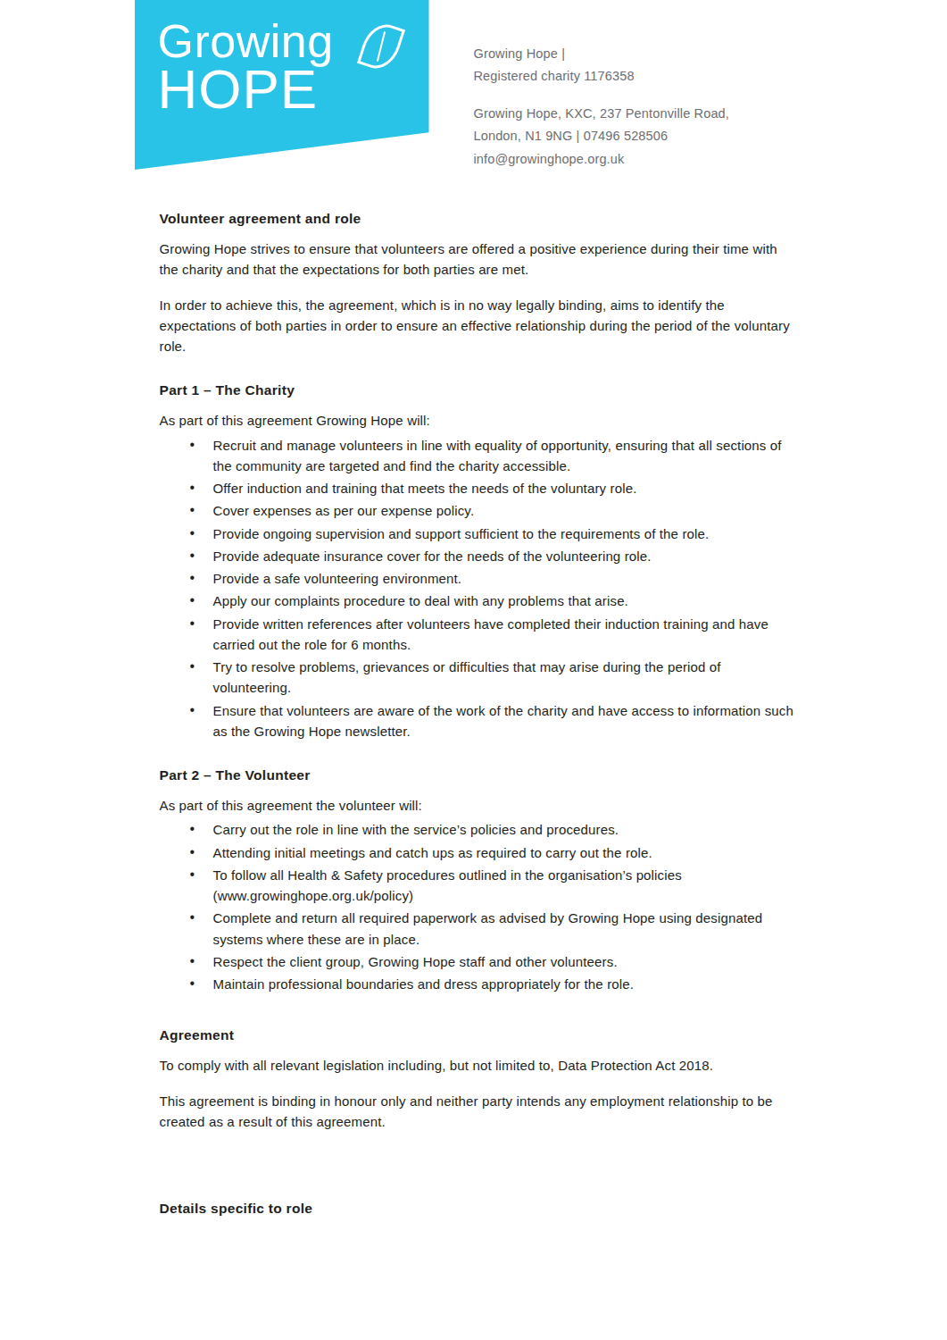Growing Hope
Growing Hope |
Registered charity 1176358
Growing Hope, KXC, 237 Pentonville Road,
London, N1 9NG | 07496 528506
info@growinghope.org.uk
Volunteer agreement and role
Growing Hope strives to ensure that volunteers are offered a positive experience during their time with the charity and that the expectations for both parties are met.
In order to achieve this, the agreement, which is in no way legally binding, aims to identify the expectations of both parties in order to ensure an effective relationship during the period of the voluntary role.
Part 1 – The Charity
As part of this agreement Growing Hope will:
Recruit and manage volunteers in line with equality of opportunity, ensuring that all sections of the community are targeted and find the charity accessible.
Offer induction and training that meets the needs of the voluntary role.
Cover expenses as per our expense policy.
Provide ongoing supervision and support sufficient to the requirements of the role.
Provide adequate insurance cover for the needs of the volunteering role.
Provide a safe volunteering environment.
Apply our complaints procedure to deal with any problems that arise.
Provide written references after volunteers have completed their induction training and have carried out the role for 6 months.
Try to resolve problems, grievances or difficulties that may arise during the period of volunteering.
Ensure that volunteers are aware of the work of the charity and have access to information such as the Growing Hope newsletter.
Part 2 – The Volunteer
As part of this agreement the volunteer will:
Carry out the role in line with the service’s policies and procedures.
Attending initial meetings and catch ups as required to carry out the role.
To follow all Health & Safety procedures outlined in the organisation’s policies (www.growinghope.org.uk/policy)
Complete and return all required paperwork as advised by Growing Hope using designated systems where these are in place.
Respect the client group, Growing Hope staff and other volunteers.
Maintain professional boundaries and dress appropriately for the role.
Agreement
To comply with all relevant legislation including, but not limited to, Data Protection Act 2018.
This agreement is binding in honour only and neither party intends any employment relationship to be created as a result of this agreement.
Details specific to role